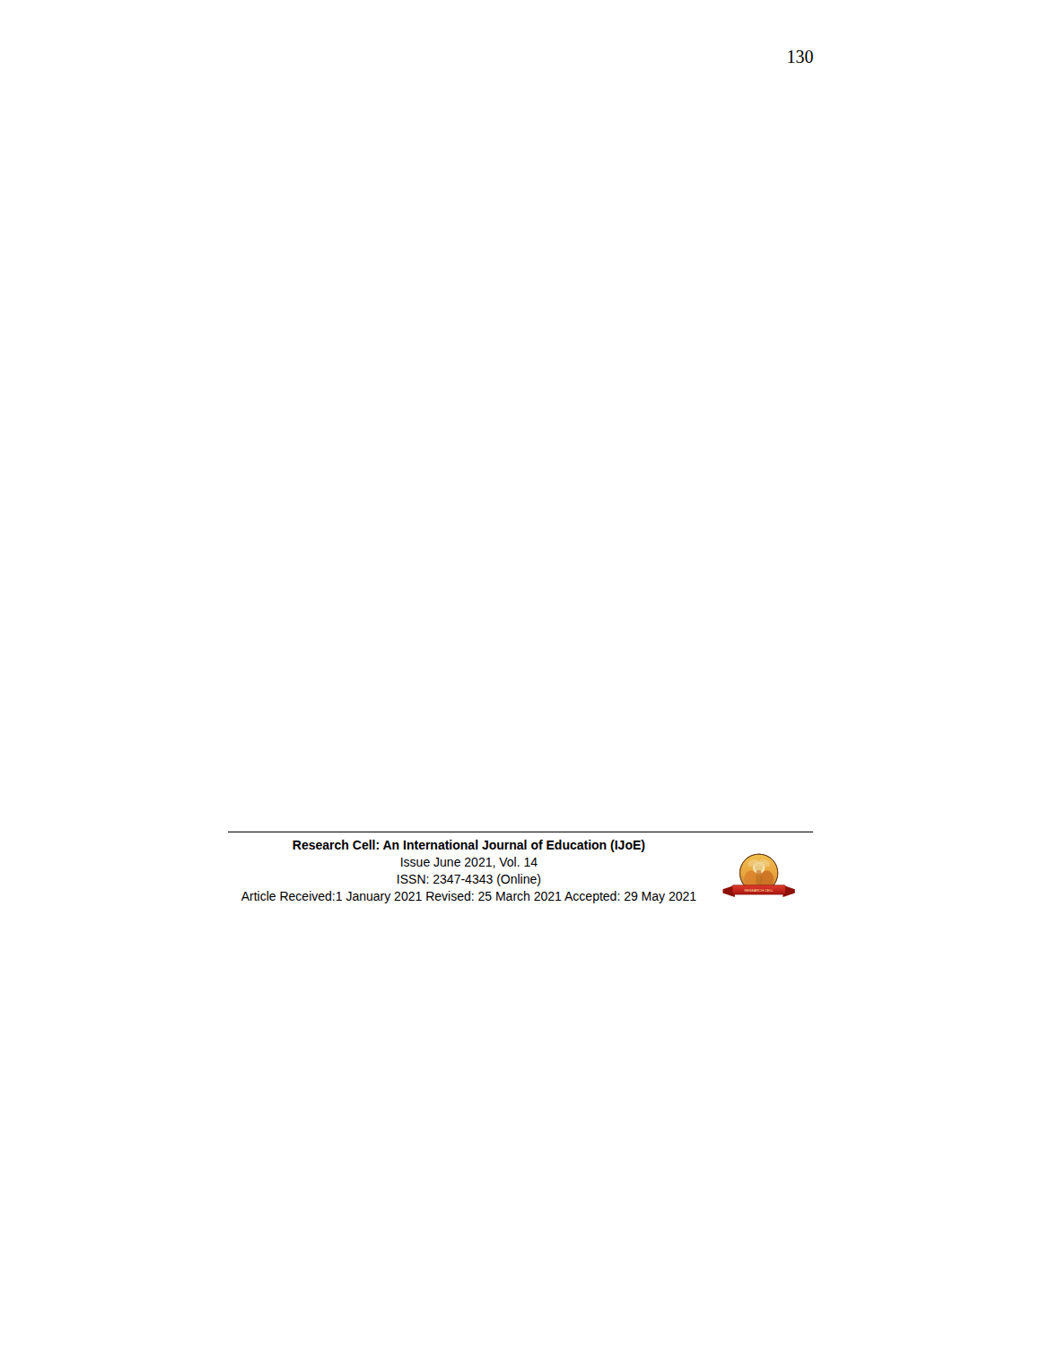130
Research Cell: An International Journal of Education (IJoE)
Issue June 2021, Vol. 14
ISSN: 2347-4343 (Online)
Article Received:1 January 2021 Revised: 25 March 2021 Accepted: 29 May 2021
RESEARCH CELL